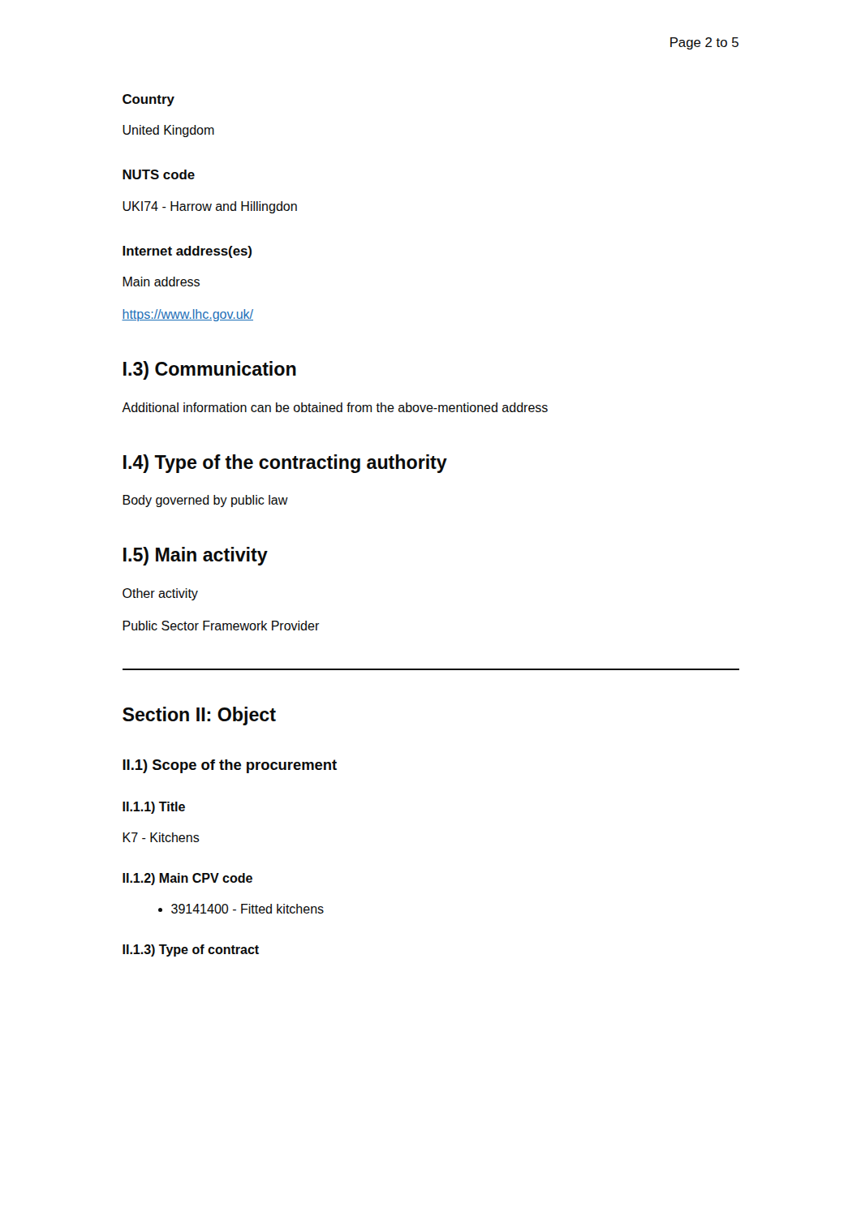Page 2 to 5
Country
United Kingdom
NUTS code
UKI74 - Harrow and Hillingdon
Internet address(es)
Main address
https://www.lhc.gov.uk/
I.3) Communication
Additional information can be obtained from the above-mentioned address
I.4) Type of the contracting authority
Body governed by public law
I.5) Main activity
Other activity
Public Sector Framework Provider
Section II: Object
II.1) Scope of the procurement
II.1.1) Title
K7 - Kitchens
II.1.2) Main CPV code
39141400 - Fitted kitchens
II.1.3) Type of contract